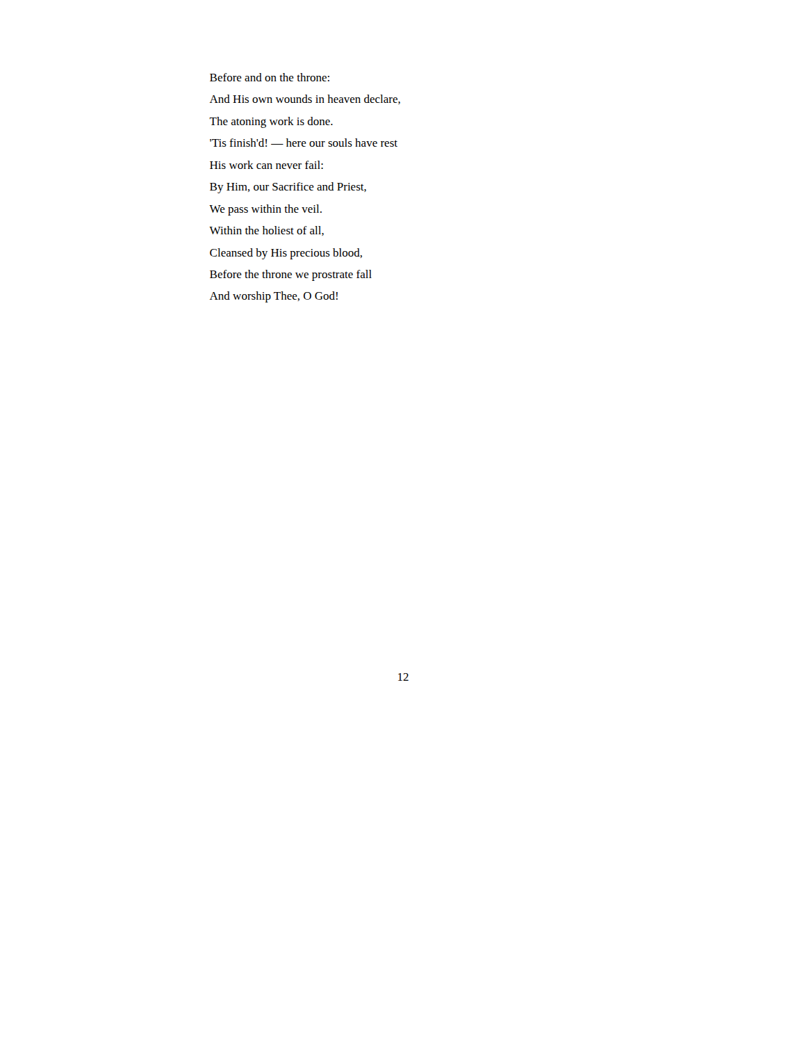Before and on the throne:
And His own wounds in heaven declare,
The atoning work is done.
'Tis finish'd! — here our souls have rest
His work can never fail:
By Him, our Sacrifice and Priest,
We pass within the veil.
Within the holiest of all,
Cleansed by His precious blood,
Before the throne we prostrate fall
And worship Thee, O God!
12